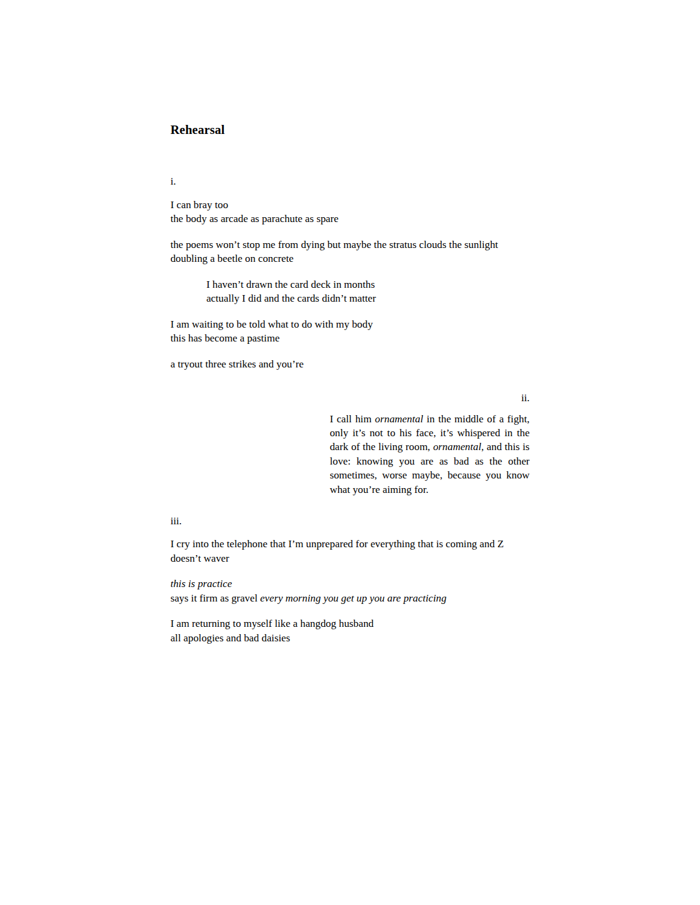Rehearsal
i.
I can bray too
the body as arcade as parachute as spare
the poems won’t stop me from dying but maybe the stratus clouds the sunlight doubling a beetle on concrete
I haven’t drawn the card deck in months
actually I did and the cards didn’t matter
I am waiting to be told what to do with my body
this has become a pastime
a tryout three strikes and you’re
ii.
I call him ornamental in the middle of a fight, only it’s not to his face, it’s whispered in the dark of the living room, ornamental, and this is love: knowing you are as bad as the other sometimes, worse maybe, because you know what you’re aiming for.
iii.
I cry into the telephone that I’m unprepared for everything that is coming and Z
doesn’t waver
this is practice
says it firm as gravel every morning you get up you are practicing
I am returning to myself like a hangdog husband
all apologies and bad daisies